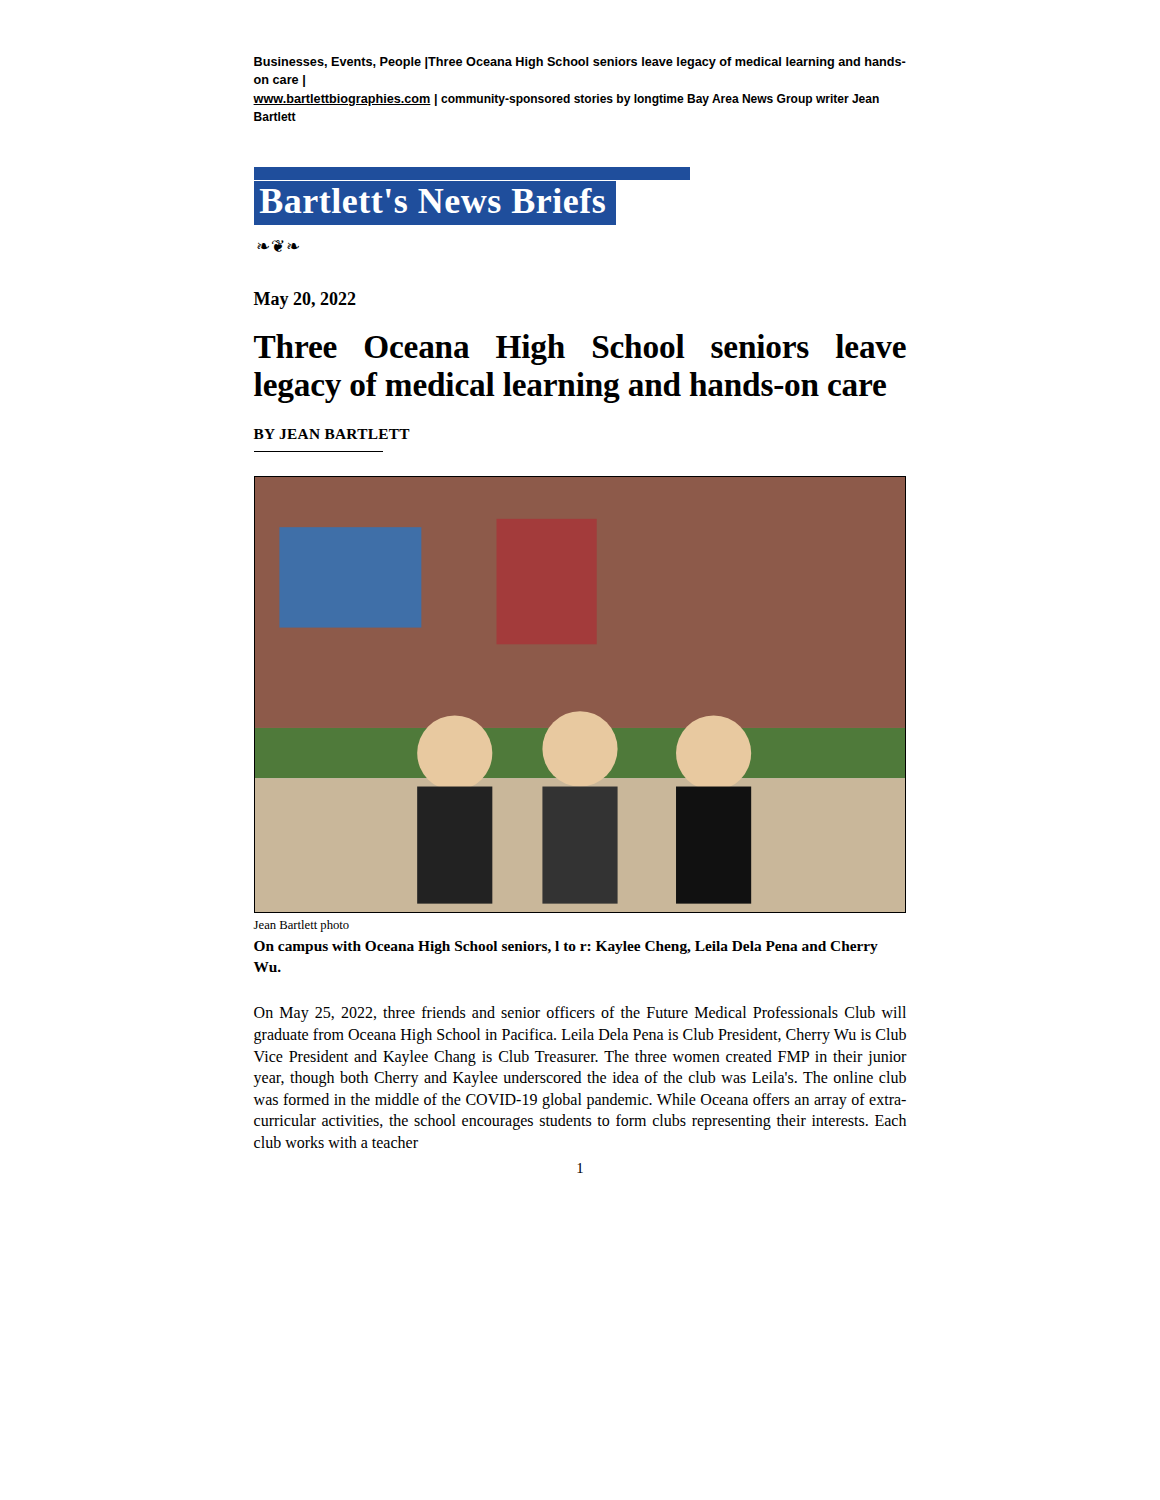Businesses, Events, People |Three Oceana High School seniors leave legacy of medical learning and hands-on care |
www.bartlettbiographies.com | community-sponsored stories by longtime Bay Area News Group writer Jean Bartlett
Bartlett's News Briefs
❧❦❧
May 20, 2022
Three Oceana High School seniors leave legacy of medical learning and hands-on care
BY JEAN BARTLETT
Jean Bartlett photo
On campus with Oceana High School seniors, l to r: Kaylee Cheng, Leila Dela Pena and Cherry Wu.
On May 25, 2022, three friends and senior officers of the Future Medical Professionals Club will graduate from Oceana High School in Pacifica. Leila Dela Pena is Club President, Cherry Wu is Club Vice President and Kaylee Chang is Club Treasurer. The three women created FMP in their junior year, though both Cherry and Kaylee underscored the idea of the club was Leila's. The online club was formed in the middle of the COVID-19 global pandemic. While Oceana offers an array of extra-curricular activities, the school encourages students to form clubs representing their interests. Each club works with a teacher
1